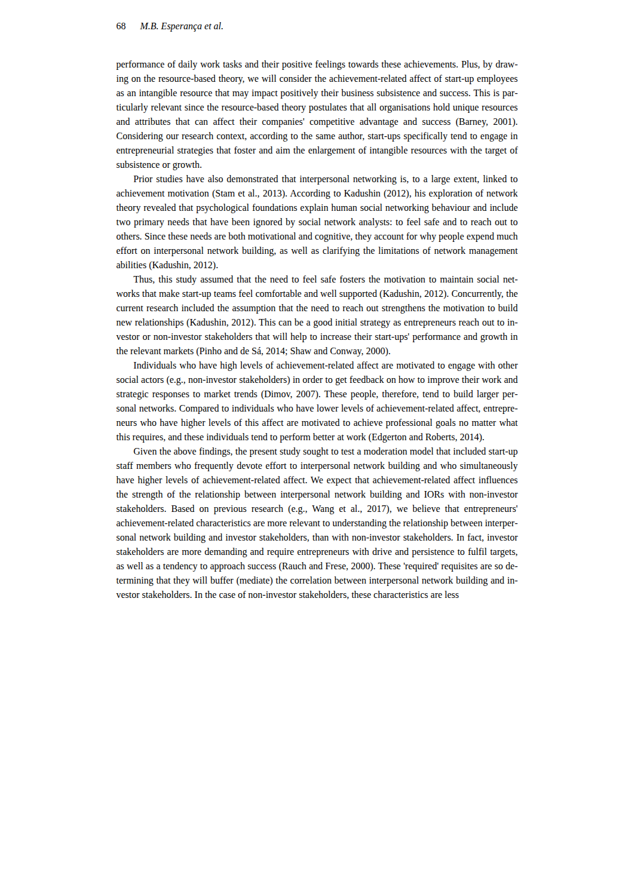68 M.B. Esperança et al.
performance of daily work tasks and their positive feelings towards these achievements. Plus, by drawing on the resource-based theory, we will consider the achievement-related affect of start-up employees as an intangible resource that may impact positively their business subsistence and success. This is particularly relevant since the resource-based theory postulates that all organisations hold unique resources and attributes that can affect their companies' competitive advantage and success (Barney, 2001). Considering our research context, according to the same author, start-ups specifically tend to engage in entrepreneurial strategies that foster and aim the enlargement of intangible resources with the target of subsistence or growth.
Prior studies have also demonstrated that interpersonal networking is, to a large extent, linked to achievement motivation (Stam et al., 2013). According to Kadushin (2012), his exploration of network theory revealed that psychological foundations explain human social networking behaviour and include two primary needs that have been ignored by social network analysts: to feel safe and to reach out to others. Since these needs are both motivational and cognitive, they account for why people expend much effort on interpersonal network building, as well as clarifying the limitations of network management abilities (Kadushin, 2012).
Thus, this study assumed that the need to feel safe fosters the motivation to maintain social networks that make start-up teams feel comfortable and well supported (Kadushin, 2012). Concurrently, the current research included the assumption that the need to reach out strengthens the motivation to build new relationships (Kadushin, 2012). This can be a good initial strategy as entrepreneurs reach out to investor or non-investor stakeholders that will help to increase their start-ups' performance and growth in the relevant markets (Pinho and de Sá, 2014; Shaw and Conway, 2000).
Individuals who have high levels of achievement-related affect are motivated to engage with other social actors (e.g., non-investor stakeholders) in order to get feedback on how to improve their work and strategic responses to market trends (Dimov, 2007). These people, therefore, tend to build larger personal networks. Compared to individuals who have lower levels of achievement-related affect, entrepreneurs who have higher levels of this affect are motivated to achieve professional goals no matter what this requires, and these individuals tend to perform better at work (Edgerton and Roberts, 2014).
Given the above findings, the present study sought to test a moderation model that included start-up staff members who frequently devote effort to interpersonal network building and who simultaneously have higher levels of achievement-related affect. We expect that achievement-related affect influences the strength of the relationship between interpersonal network building and IORs with non-investor stakeholders. Based on previous research (e.g., Wang et al., 2017), we believe that entrepreneurs' achievement-related characteristics are more relevant to understanding the relationship between interpersonal network building and investor stakeholders, than with non-investor stakeholders. In fact, investor stakeholders are more demanding and require entrepreneurs with drive and persistence to fulfil targets, as well as a tendency to approach success (Rauch and Frese, 2000). These 'required' requisites are so determining that they will buffer (mediate) the correlation between interpersonal network building and investor stakeholders. In the case of non-investor stakeholders, these characteristics are less